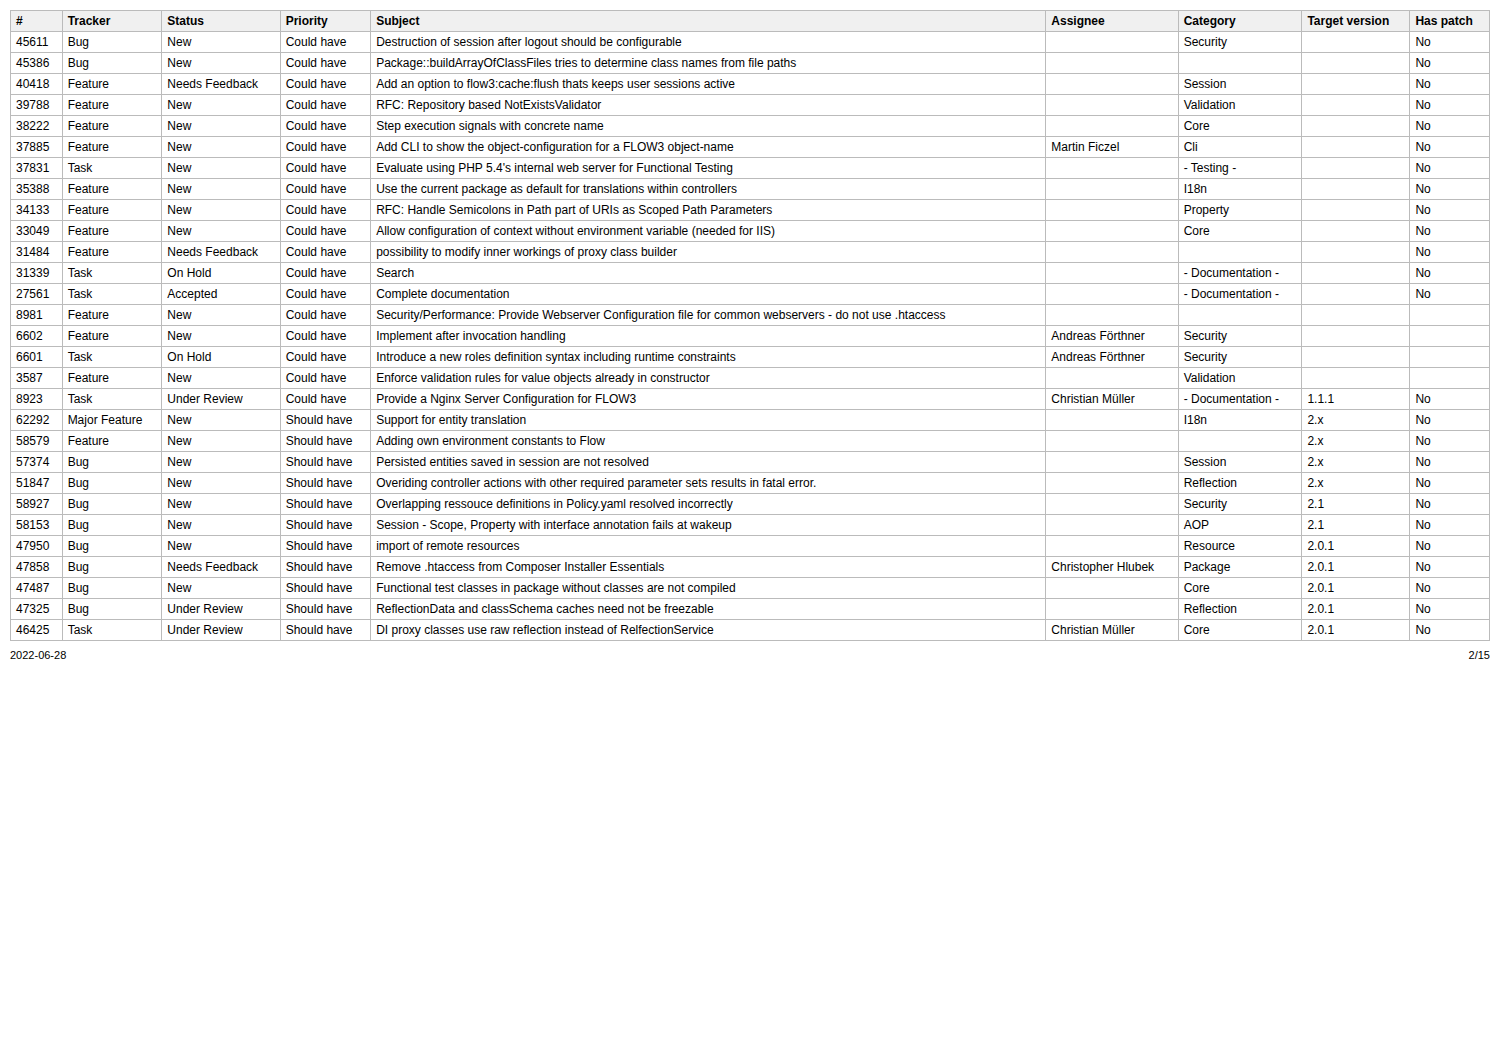| # | Tracker | Status | Priority | Subject | Assignee | Category | Target version | Has patch |
| --- | --- | --- | --- | --- | --- | --- | --- | --- |
| 45611 | Bug | New | Could have | Destruction of session after logout should be configurable | | Security | | No |
| 45386 | Bug | New | Could have | Package::buildArrayOfClassFiles tries to determine class names from file paths | | | | No |
| 40418 | Feature | Needs Feedback | Could have | Add an option to flow3:cache:flush thats keeps user sessions active | | Session | | No |
| 39788 | Feature | New | Could have | RFC: Repository based NotExistsValidator | | Validation | | No |
| 38222 | Feature | New | Could have | Step execution signals with concrete name | | Core | | No |
| 37885 | Feature | New | Could have | Add CLI to show the object-configuration for a FLOW3 object-name | Martin Ficzel | Cli | | No |
| 37831 | Task | New | Could have | Evaluate using PHP 5.4's internal web server for Functional Testing | | - Testing - | | No |
| 35388 | Feature | New | Could have | Use the current package as default for translations within controllers | | I18n | | No |
| 34133 | Feature | New | Could have | RFC: Handle Semicolons in Path part of URIs as Scoped Path Parameters | | Property | | No |
| 33049 | Feature | New | Could have | Allow configuration of context without environment variable (needed for IIS) | | Core | | No |
| 31484 | Feature | Needs Feedback | Could have | possibility to modify inner workings of proxy class builder | | | | No |
| 31339 | Task | On Hold | Could have | Search | | - Documentation - | | No |
| 27561 | Task | Accepted | Could have | Complete documentation | | - Documentation - | | No |
| 8981 | Feature | New | Could have | Security/Performance: Provide Webserver Configuration file for common webservers - do not use .htaccess | | | | |
| 6602 | Feature | New | Could have | Implement after invocation handling | Andreas Förthner | Security | | |
| 6601 | Task | On Hold | Could have | Introduce a new roles definition syntax including runtime constraints | Andreas Förthner | Security | | |
| 3587 | Feature | New | Could have | Enforce validation rules for value objects already in constructor | | Validation | | |
| 8923 | Task | Under Review | Could have | Provide a Nginx Server Configuration for FLOW3 | Christian Müller | - Documentation - | 1.1.1 | No |
| 62292 | Major Feature | New | Should have | Support for entity translation | | I18n | 2.x | No |
| 58579 | Feature | New | Should have | Adding own environment constants to Flow | | | 2.x | No |
| 57374 | Bug | New | Should have | Persisted entities saved in session are not resolved | | Session | 2.x | No |
| 51847 | Bug | New | Should have | Overiding controller actions with other required parameter sets results in fatal error. | | Reflection | 2.x | No |
| 58927 | Bug | New | Should have | Overlapping ressouce definitions in Policy.yaml resolved incorrectly | | Security | 2.1 | No |
| 58153 | Bug | New | Should have | Session - Scope, Property with interface annotation fails at wakeup | | AOP | 2.1 | No |
| 47950 | Bug | New | Should have | import of remote resources | | Resource | 2.0.1 | No |
| 47858 | Bug | Needs Feedback | Should have | Remove .htaccess from Composer Installer Essentials | Christopher Hlubek | Package | 2.0.1 | No |
| 47487 | Bug | New | Should have | Functional test classes in package without classes are not compiled | | Core | 2.0.1 | No |
| 47325 | Bug | Under Review | Should have | ReflectionData and classSchema caches need not be freezable | | Reflection | 2.0.1 | No |
| 46425 | Task | Under Review | Should have | DI proxy classes use raw reflection instead of RelfectionService | Christian Müller | Core | 2.0.1 | No |
2022-06-28 2/15